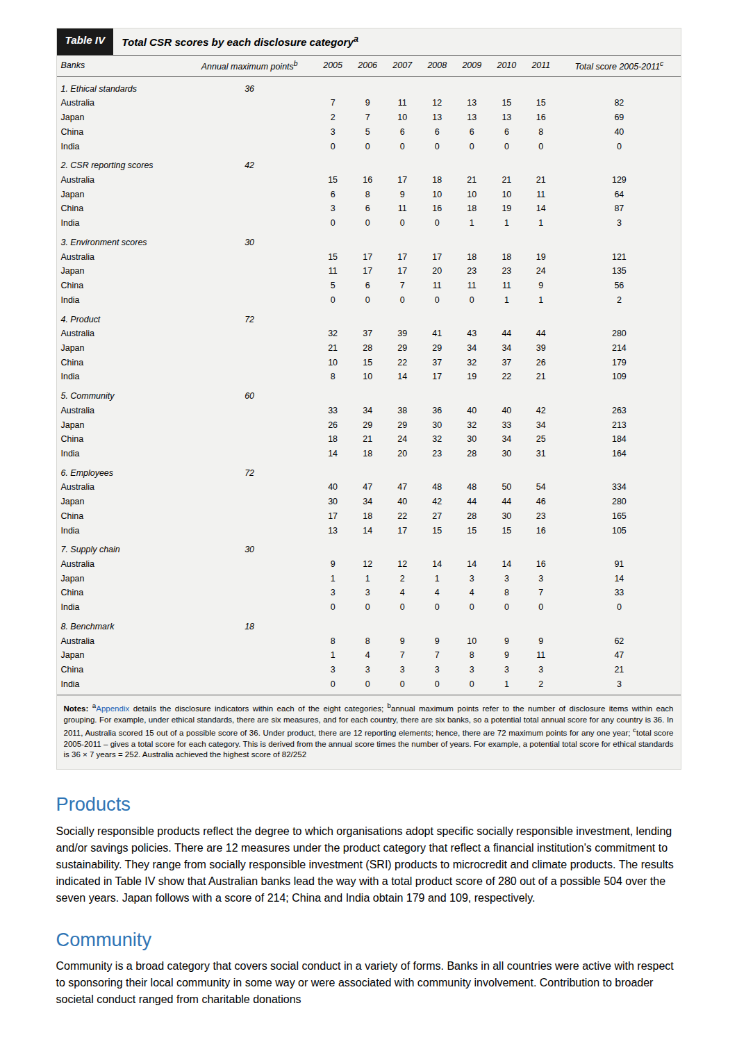Table IV
Total CSR scores by each disclosure categorya
| Banks | Annual maximum points b | 2005 | 2006 | 2007 | 2008 | 2009 | 2010 | 2011 | Total score 2005-2011 c |
| --- | --- | --- | --- | --- | --- | --- | --- | --- | --- |
| 1. Ethical standards | 36 | | | | | | | | |
| Australia | | 7 | 9 | 11 | 12 | 13 | 15 | 15 | 82 |
| Japan | | 2 | 7 | 10 | 13 | 13 | 13 | 16 | 69 |
| China | | 3 | 5 | 6 | 6 | 6 | 6 | 8 | 40 |
| India | | 0 | 0 | 0 | 0 | 0 | 0 | 0 | 0 |
| 2. CSR reporting scores | 42 | | | | | | | | |
| Australia | | 15 | 16 | 17 | 18 | 21 | 21 | 21 | 129 |
| Japan | | 6 | 8 | 9 | 10 | 10 | 10 | 11 | 64 |
| China | | 3 | 6 | 11 | 16 | 18 | 19 | 14 | 87 |
| India | | 0 | 0 | 0 | 0 | 1 | 1 | 1 | 3 |
| 3. Environment scores | 30 | | | | | | | | |
| Australia | | 15 | 17 | 17 | 17 | 18 | 18 | 19 | 121 |
| Japan | | 11 | 17 | 17 | 20 | 23 | 23 | 24 | 135 |
| China | | 5 | 6 | 7 | 11 | 11 | 11 | 9 | 56 |
| India | | 0 | 0 | 0 | 0 | 0 | 1 | 1 | 2 |
| 4. Product | 72 | | | | | | | | |
| Australia | | 32 | 37 | 39 | 41 | 43 | 44 | 44 | 280 |
| Japan | | 21 | 28 | 29 | 29 | 34 | 34 | 39 | 214 |
| China | | 10 | 15 | 22 | 37 | 32 | 37 | 26 | 179 |
| India | | 8 | 10 | 14 | 17 | 19 | 22 | 21 | 109 |
| 5. Community | 60 | | | | | | | | |
| Australia | | 33 | 34 | 38 | 36 | 40 | 40 | 42 | 263 |
| Japan | | 26 | 29 | 29 | 30 | 32 | 33 | 34 | 213 |
| China | | 18 | 21 | 24 | 32 | 30 | 34 | 25 | 184 |
| India | | 14 | 18 | 20 | 23 | 28 | 30 | 31 | 164 |
| 6. Employees | 72 | | | | | | | | |
| Australia | | 40 | 47 | 47 | 48 | 48 | 50 | 54 | 334 |
| Japan | | 30 | 34 | 40 | 42 | 44 | 44 | 46 | 280 |
| China | | 17 | 18 | 22 | 27 | 28 | 30 | 23 | 165 |
| India | | 13 | 14 | 17 | 15 | 15 | 15 | 16 | 105 |
| 7. Supply chain | 30 | | | | | | | | |
| Australia | | 9 | 12 | 12 | 14 | 14 | 14 | 16 | 91 |
| Japan | | 1 | 1 | 2 | 1 | 3 | 3 | 3 | 14 |
| China | | 3 | 3 | 4 | 4 | 4 | 8 | 7 | 33 |
| India | | 0 | 0 | 0 | 0 | 0 | 0 | 0 | 0 |
| 8. Benchmark | 18 | | | | | | | | |
| Australia | | 8 | 8 | 9 | 9 | 10 | 9 | 9 | 62 |
| Japan | | 1 | 4 | 7 | 7 | 8 | 9 | 11 | 47 |
| China | | 3 | 3 | 3 | 3 | 3 | 3 | 3 | 21 |
| India | | 0 | 0 | 0 | 0 | 0 | 1 | 2 | 3 |
Notes: aAppendix details the disclosure indicators within each of the eight categories; bannual maximum points refer to the number of disclosure items within each grouping. For example, under ethical standards, there are six measures, and for each country, there are six banks, so a potential total annual score for any country is 36. In 2011, Australia scored 15 out of a possible score of 36. Under product, there are 12 reporting elements; hence, there are 72 maximum points for any one year; ctotal score 2005-2011 – gives a total score for each category. This is derived from the annual score times the number of years. For example, a potential total score for ethical standards is 36 × 7 years = 252. Australia achieved the highest score of 82/252
Products
Socially responsible products reflect the degree to which organisations adopt specific socially responsible investment, lending and/or savings policies. There are 12 measures under the product category that reflect a financial institution's commitment to sustainability. They range from socially responsible investment (SRI) products to microcredit and climate products. The results indicated in Table IV show that Australian banks lead the way with a total product score of 280 out of a possible 504 over the seven years. Japan follows with a score of 214; China and India obtain 179 and 109, respectively.
Community
Community is a broad category that covers social conduct in a variety of forms. Banks in all countries were active with respect to sponsoring their local community in some way or were associated with community involvement. Contribution to broader societal conduct ranged from charitable donations